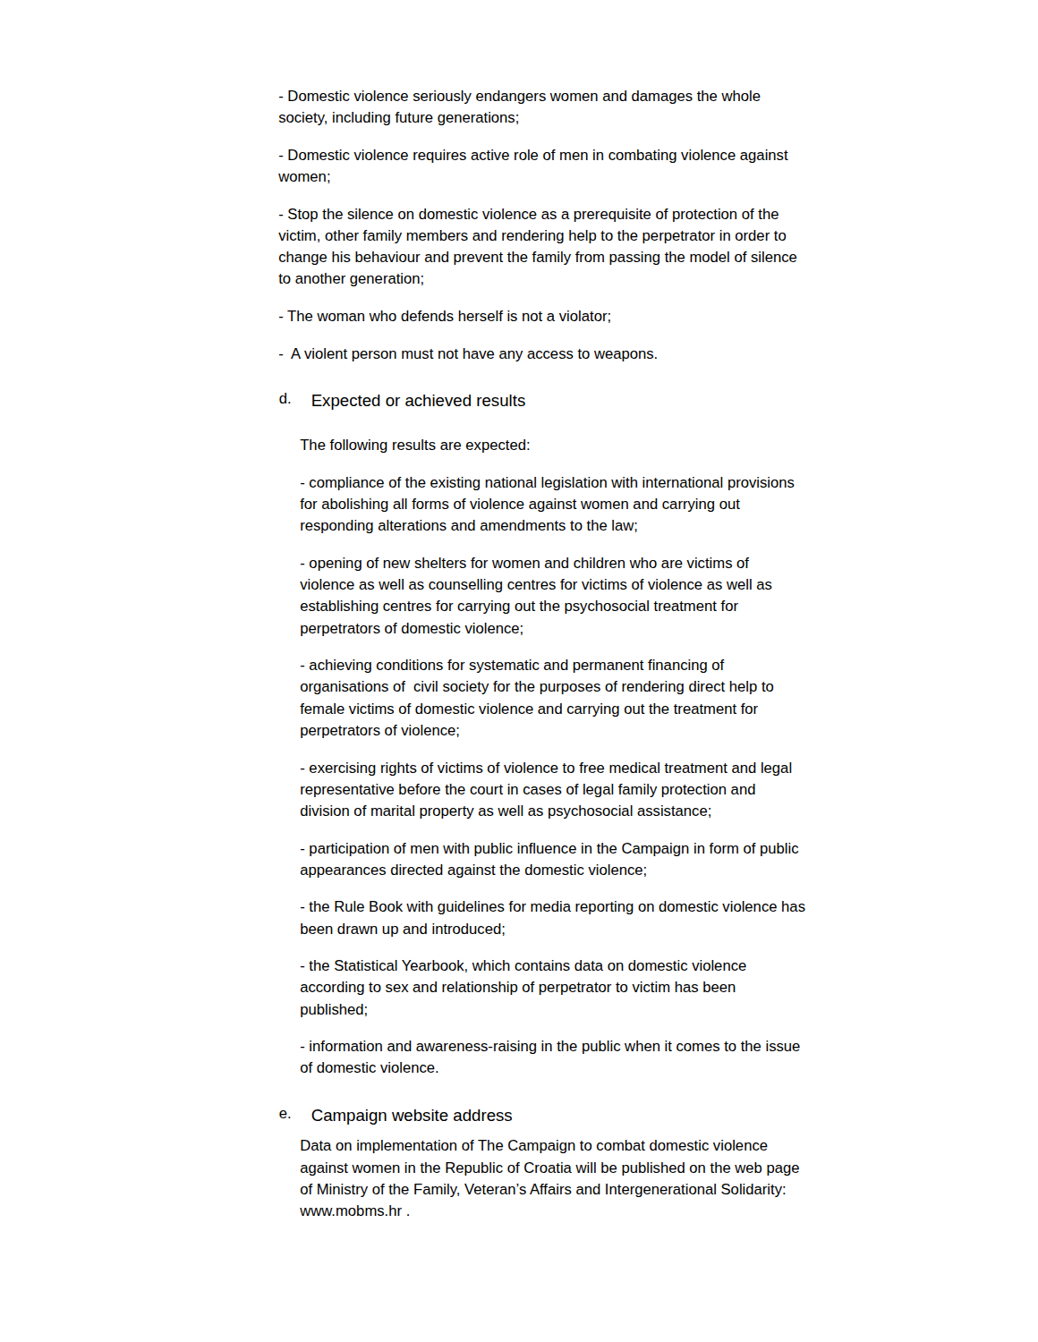- Domestic violence seriously endangers women and damages the whole society, including future generations;
- Domestic violence requires active role of men in combating violence against women;
- Stop the silence on domestic violence as a prerequisite of protection of the victim, other family members and rendering help to the perpetrator in order to change his behaviour and prevent the family from passing the model of silence to another generation;
- The woman who defends herself is not a violator;
- A violent person must not have any access to weapons.
Expected or achieved results
The following results are expected:
- compliance of the existing national legislation with international provisions for abolishing all forms of violence against women and carrying out responding alterations and amendments to the law;
- opening of new shelters for women and children who are victims of violence as well as counselling centres for victims of violence as well as establishing centres for carrying out the psychosocial treatment for perpetrators of domestic violence;
- achieving conditions for systematic and permanent financing of organisations of civil society for the purposes of rendering direct help to female victims of domestic violence and carrying out the treatment for perpetrators of violence;
- exercising rights of victims of violence to free medical treatment and legal representative before the court in cases of legal family protection and division of marital property as well as psychosocial assistance;
- participation of men with public influence in the Campaign in form of public appearances directed against the domestic violence;
- the Rule Book with guidelines for media reporting on domestic violence has been drawn up and introduced;
- the Statistical Yearbook, which contains data on domestic violence according to sex and relationship of perpetrator to victim has been published;
- information and awareness-raising in the public when it comes to the issue of domestic violence.
Campaign website address
Data on implementation of The Campaign to combat domestic violence against women in the Republic of Croatia will be published on the web page of Ministry of the Family, Veteran’s Affairs and Intergenerational Solidarity: www.mobms.hr .